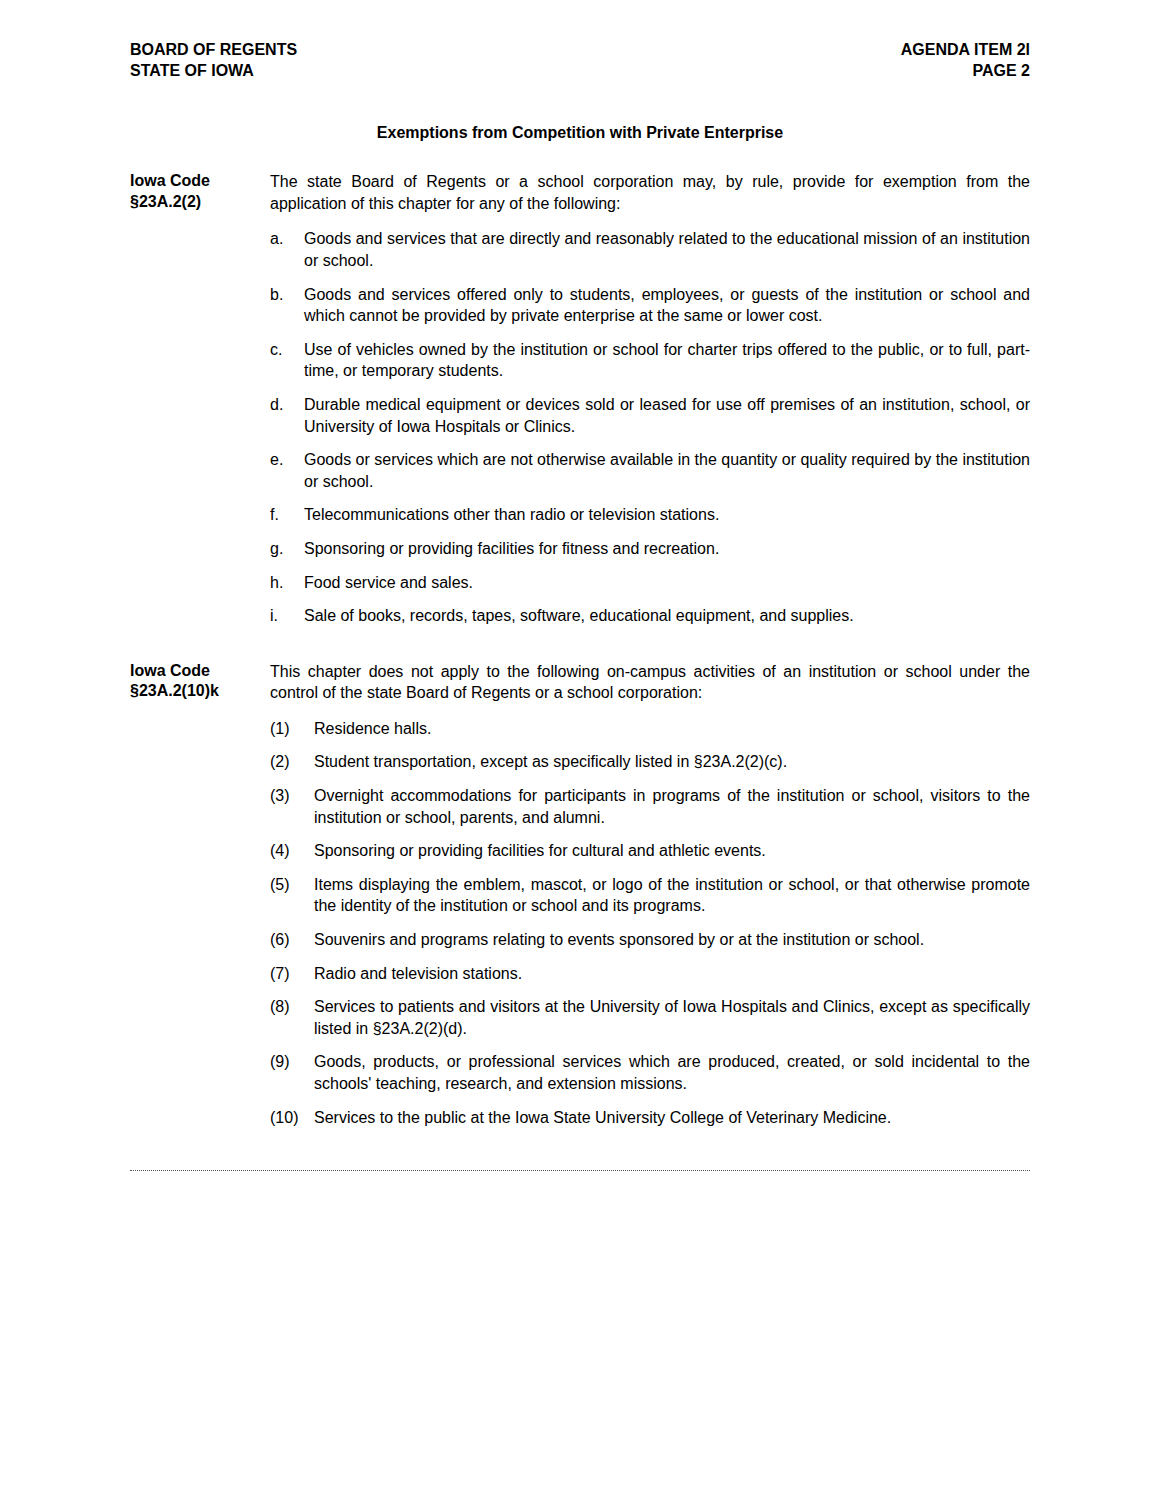BOARD OF REGENTS
STATE OF IOWA
AGENDA ITEM 2l
PAGE 2
Exemptions from Competition with Private Enterprise
Iowa Code
§23A.2(2)
The state Board of Regents or a school corporation may, by rule, provide for exemption from the application of this chapter for any of the following:
a. Goods and services that are directly and reasonably related to the educational mission of an institution or school.
b. Goods and services offered only to students, employees, or guests of the institution or school and which cannot be provided by private enterprise at the same or lower cost.
c. Use of vehicles owned by the institution or school for charter trips offered to the public, or to full, part-time, or temporary students.
d. Durable medical equipment or devices sold or leased for use off premises of an institution, school, or University of Iowa Hospitals or Clinics.
e. Goods or services which are not otherwise available in the quantity or quality required by the institution or school.
f. Telecommunications other than radio or television stations.
g. Sponsoring or providing facilities for fitness and recreation.
h. Food service and sales.
i. Sale of books, records, tapes, software, educational equipment, and supplies.
Iowa Code
§23A.2(10)k
This chapter does not apply to the following on-campus activities of an institution or school under the control of the state Board of Regents or a school corporation:
(1) Residence halls.
(2) Student transportation, except as specifically listed in §23A.2(2)(c).
(3) Overnight accommodations for participants in programs of the institution or school, visitors to the institution or school, parents, and alumni.
(4) Sponsoring or providing facilities for cultural and athletic events.
(5) Items displaying the emblem, mascot, or logo of the institution or school, or that otherwise promote the identity of the institution or school and its programs.
(6) Souvenirs and programs relating to events sponsored by or at the institution or school.
(7) Radio and television stations.
(8) Services to patients and visitors at the University of Iowa Hospitals and Clinics, except as specifically listed in §23A.2(2)(d).
(9) Goods, products, or professional services which are produced, created, or sold incidental to the schools' teaching, research, and extension missions.
(10) Services to the public at the Iowa State University College of Veterinary Medicine.